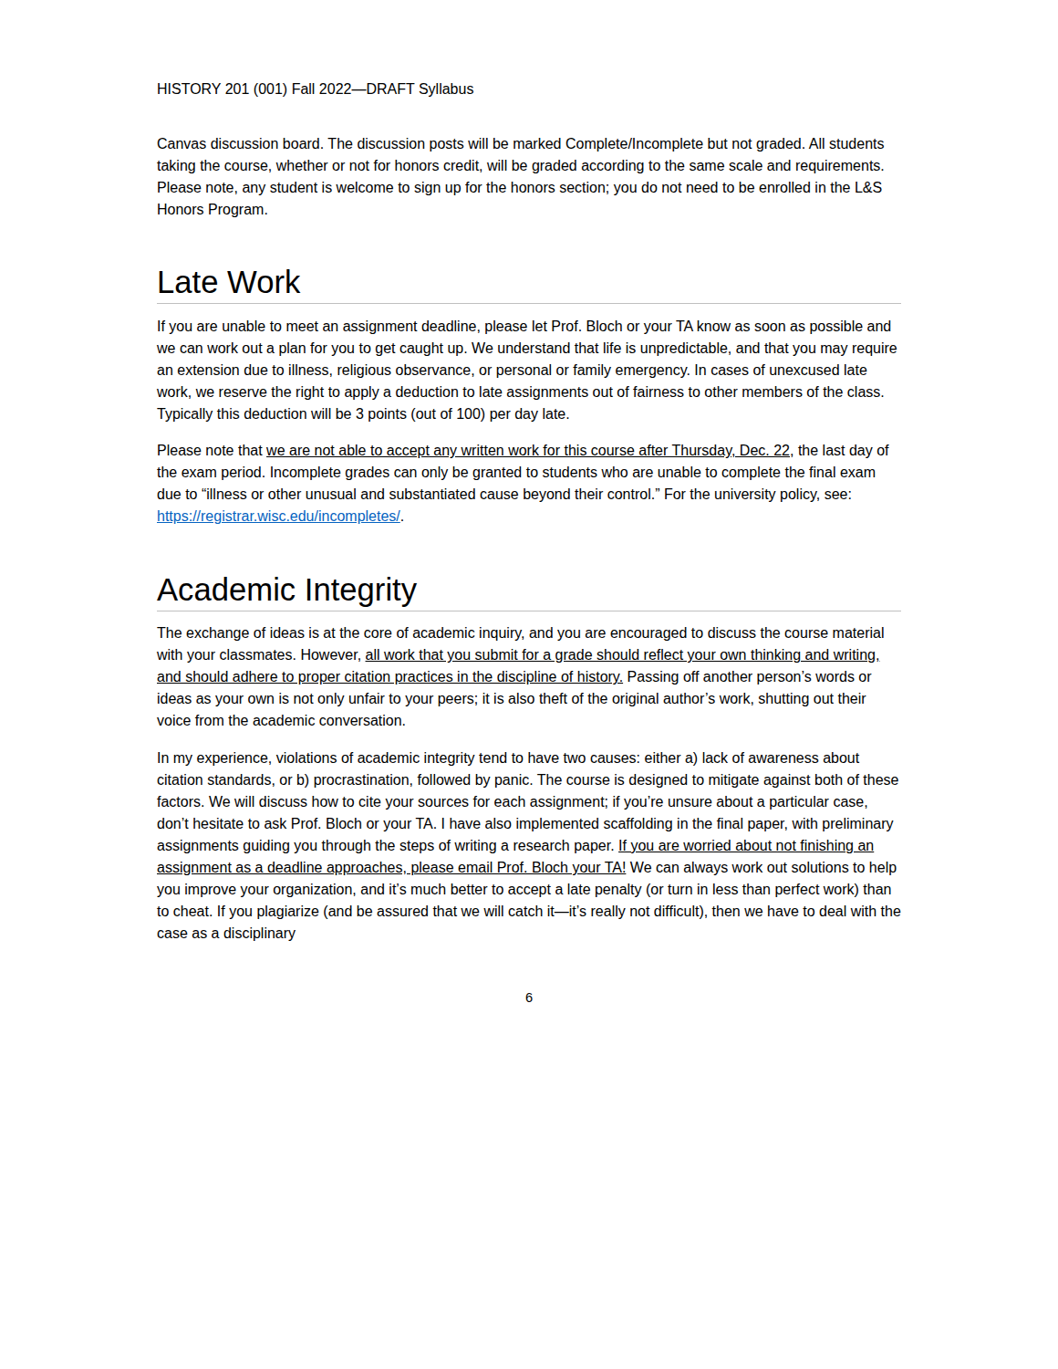HISTORY 201 (001) Fall 2022—DRAFT Syllabus
Canvas discussion board. The discussion posts will be marked Complete/Incomplete but not graded. All students taking the course, whether or not for honors credit, will be graded according to the same scale and requirements. Please note, any student is welcome to sign up for the honors section; you do not need to be enrolled in the L&S Honors Program.
Late Work
If you are unable to meet an assignment deadline, please let Prof. Bloch or your TA know as soon as possible and we can work out a plan for you to get caught up. We understand that life is unpredictable, and that you may require an extension due to illness, religious observance, or personal or family emergency. In cases of unexcused late work, we reserve the right to apply a deduction to late assignments out of fairness to other members of the class. Typically this deduction will be 3 points (out of 100) per day late.
Please note that we are not able to accept any written work for this course after Thursday, Dec. 22, the last day of the exam period. Incomplete grades can only be granted to students who are unable to complete the final exam due to “illness or other unusual and substantiated cause beyond their control.” For the university policy, see: https://registrar.wisc.edu/incompletes/.
Academic Integrity
The exchange of ideas is at the core of academic inquiry, and you are encouraged to discuss the course material with your classmates. However, all work that you submit for a grade should reflect your own thinking and writing, and should adhere to proper citation practices in the discipline of history. Passing off another person’s words or ideas as your own is not only unfair to your peers; it is also theft of the original author’s work, shutting out their voice from the academic conversation.
In my experience, violations of academic integrity tend to have two causes: either a) lack of awareness about citation standards, or b) procrastination, followed by panic. The course is designed to mitigate against both of these factors. We will discuss how to cite your sources for each assignment; if you’re unsure about a particular case, don’t hesitate to ask Prof. Bloch or your TA. I have also implemented scaffolding in the final paper, with preliminary assignments guiding you through the steps of writing a research paper. If you are worried about not finishing an assignment as a deadline approaches, please email Prof. Bloch your TA! We can always work out solutions to help you improve your organization, and it’s much better to accept a late penalty (or turn in less than perfect work) than to cheat. If you plagiarize (and be assured that we will catch it—it’s really not difficult), then we have to deal with the case as a disciplinary
6